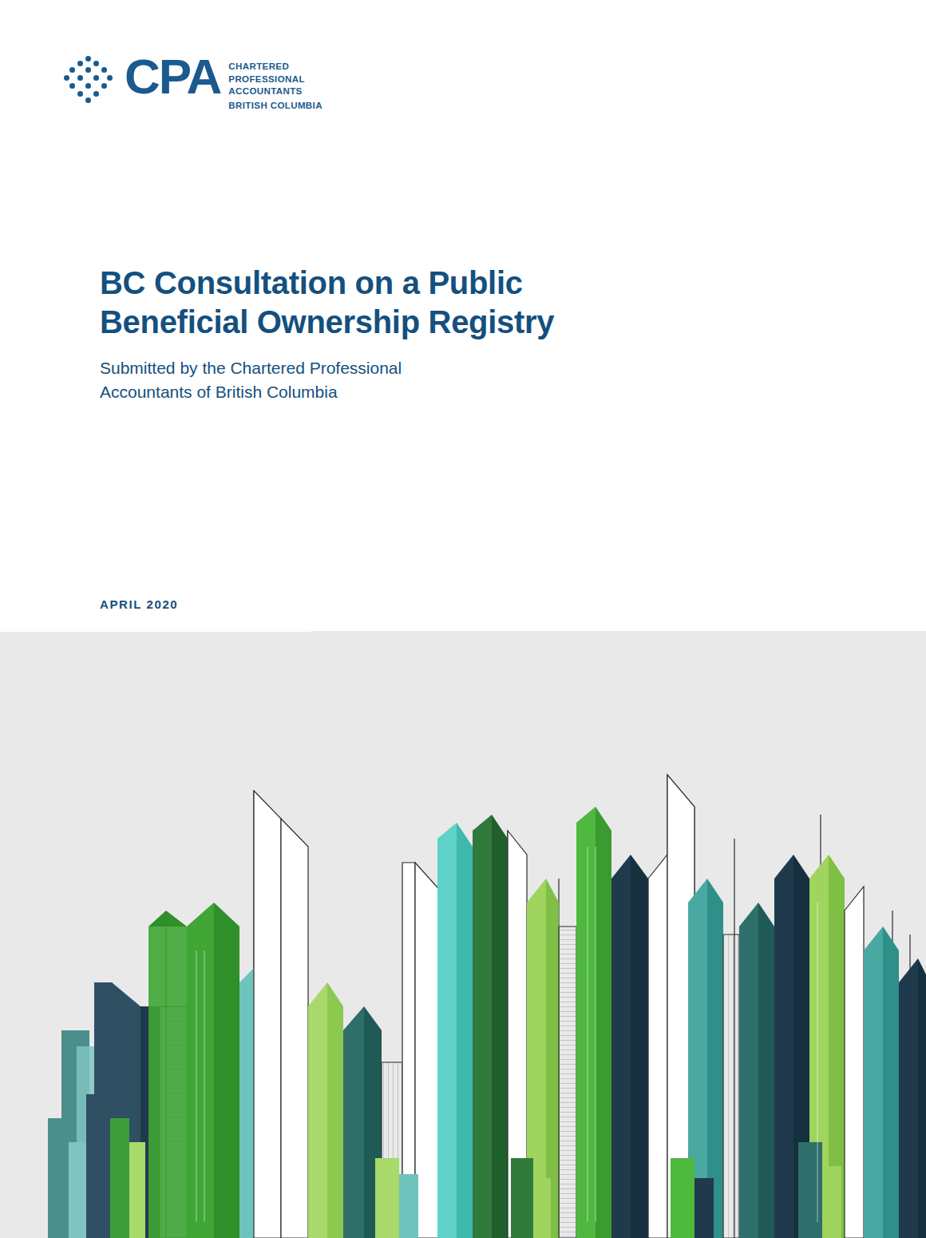CPA
Chartered
Professional
Accountants British Columbia
BC Consultation on a Public
Beneficial Ownership Registry
Submitted by the Chartered Professional
Accountants of British Columbia
APRIL 2020